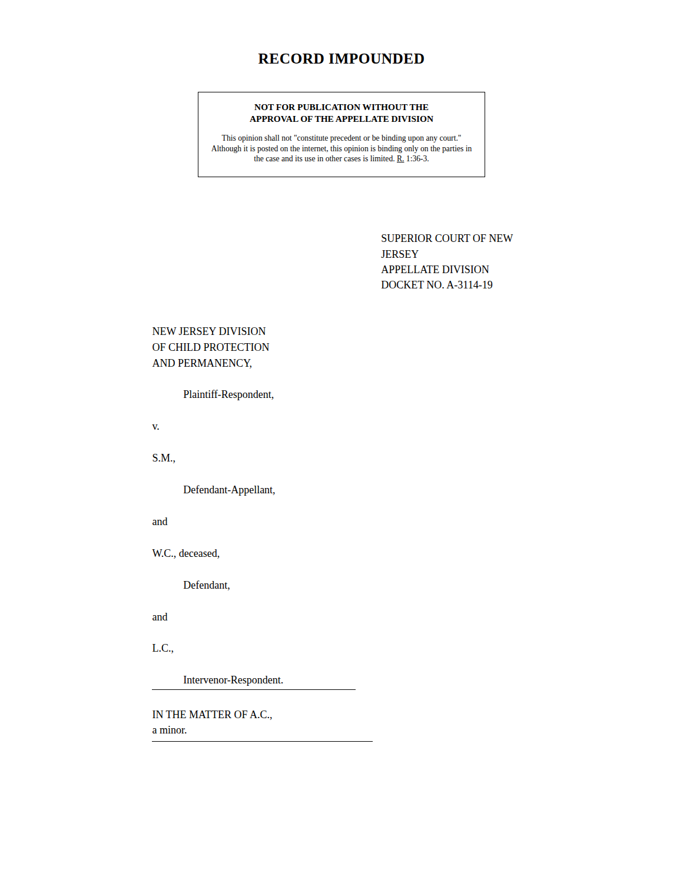RECORD IMPOUNDED
NOT FOR PUBLICATION WITHOUT THE
APPROVAL OF THE APPELLATE DIVISION
This opinion shall not "constitute precedent or be binding upon any court." Although it is posted on the internet, this opinion is binding only on the parties in the case and its use in other cases is limited. R. 1:36-3.
SUPERIOR COURT OF NEW JERSEY
APPELLATE DIVISION
DOCKET NO. A-3114-19
NEW JERSEY DIVISION
OF CHILD PROTECTION
AND PERMANENCY,
Plaintiff-Respondent,
v.
S.M.,
Defendant-Appellant,
and
W.C., deceased,
Defendant,
and
L.C.,
Intervenor-Respondent.
IN THE MATTER OF A.C.,
a minor.